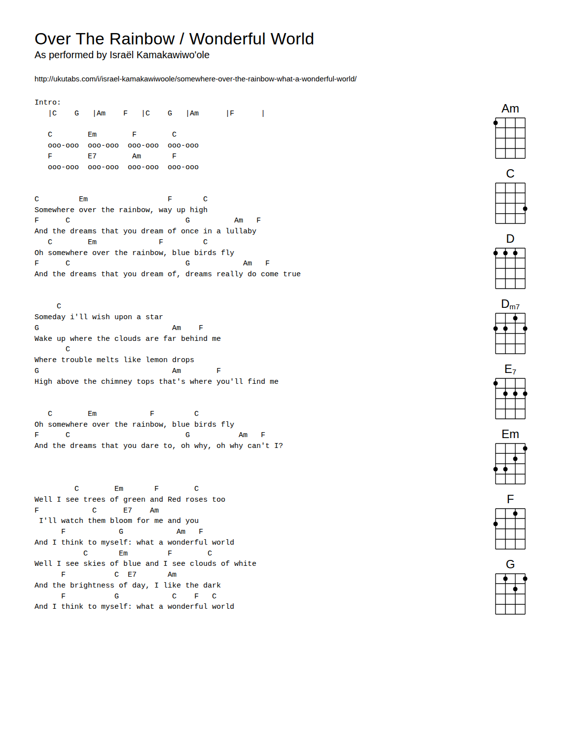Over The Rainbow / Wonderful World
As performed by Israël Kamakawiwo'ole
http://ukutabs.com/i/israel-kamakawiwoole/somewhere-over-the-rainbow-what-a-wonderful-world/
Intro:
   |C    G   |Am    F   |C    G   |Am      |F      |

   C        Em        F        C
   ooo-ooo  ooo-ooo  ooo-ooo  ooo-ooo
   F        E7        Am       F
   ooo-ooo  ooo-ooo  ooo-ooo  ooo-ooo


C         Em                  F       C
Somewhere over the rainbow, way up high
F      C                          G          Am   F
And the dreams that you dream of once in a lullaby
   C        Em              F         C
Oh somewhere over the rainbow, blue birds fly
F      C                          G            Am   F
And the dreams that you dream of, dreams really do come true


     C
Someday i'll wish upon a star
G                              Am    F
Wake up where the clouds are far behind me
       C
Where trouble melts like lemon drops
G                              Am        F
High above the chimney tops that's where you'll find me


   C        Em            F         C
Oh somewhere over the rainbow, blue birds fly
F      C                          G           Am   F
And the dreams that you dare to, oh why, oh why can't I?



         C        Em       F        C
Well I see trees of green and Red roses too
F            C      E7    Am
 I'll watch them bloom for me and you
      F            G            Am   F
And I think to myself: what a wonderful world
           C       Em         F        C
Well I see skies of blue and I see clouds of white
      F           C  E7       Am
And the brightness of day, I like the dark
      F           G            C    F   C
And I think to myself: what a wonderful world
Am
C
D
Dm7
E7
Em
F
G